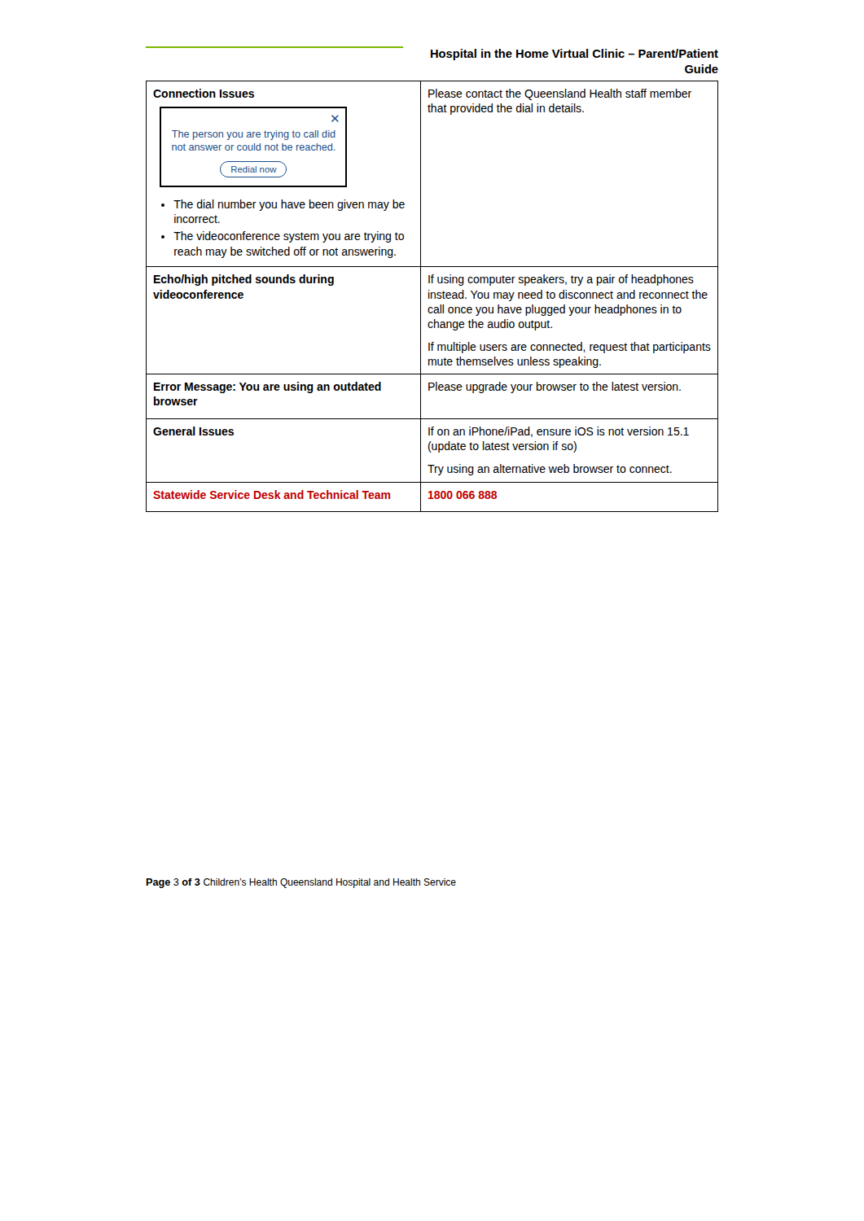Hospital in the Home Virtual Clinic – Parent/Patient Guide
| Connection Issues ✕ The person you are trying to call did not answer or could not be reached. Redial now The dial number you have been given may be incorrect. The videoconference system you are trying to reach may be switched off or not answering. | Please contact the Queensland Health staff member that provided the dial in details. |
| Echo/high pitched sounds during videoconference | If using computer speakers, try a pair of headphones instead. You may need to disconnect and reconnect the call once you have plugged your headphones in to change the audio output. If multiple users are connected, request that participants mute themselves unless speaking. |
| Error Message: You are using an outdated browser | Please upgrade your browser to the latest version. |
| General Issues | If on an iPhone/iPad, ensure iOS is not version 15.1 (update to latest version if so) Try using an alternative web browser to connect. |
| Statewide Service Desk and Technical Team | 1800 066 888 |
Page 3 of 3 Children’s Health Queensland Hospital and Health Service